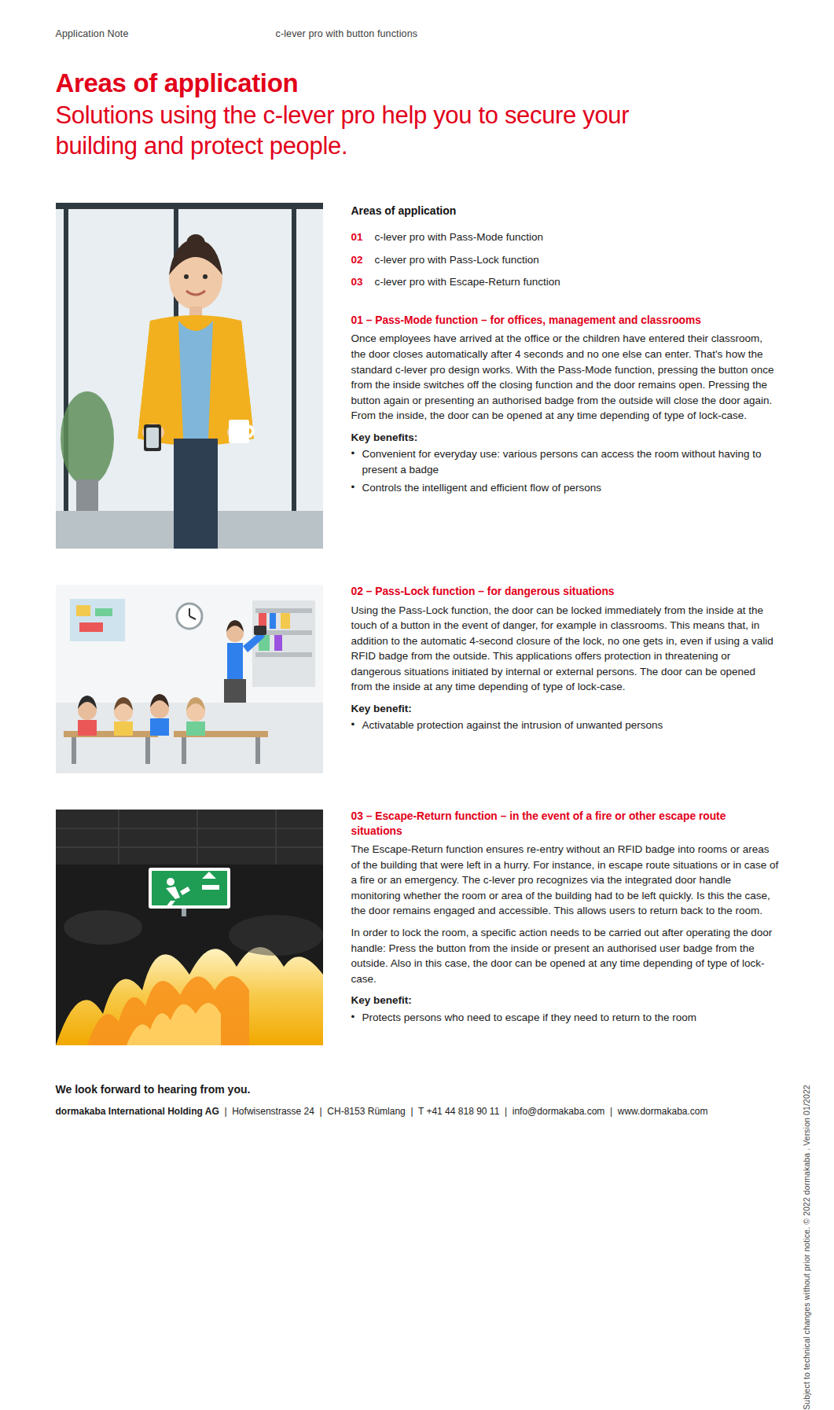Application Note
c-lever pro with button functions
Areas of application Solutions using the c-lever pro help you to secure your
building and protect people.
Areas of application
01c-lever pro with Pass-Mode function
02c-lever pro with Pass-Lock function
03c-lever pro with Escape-Return function
01 – Pass-Mode function – for offices, management and classrooms
Once employees have arrived at the office or the children have entered their classroom, the door closes automatically after 4 seconds and no one else can enter. That's how the standard c-lever pro design works. With the Pass-Mode function, pressing the button once from the inside switches off the closing function and the door remains open. Pressing the button again or presenting an authorised badge from the outside will close the door again. From the inside, the door can be opened at any time depending of type of lock-case.
Key benefits:
Convenient for everyday use: various persons can access the room without having to present a badge
Controls the intelligent and efficient flow of persons
02 – Pass-Lock function – for dangerous situations
Using the Pass-Lock function, the door can be locked immediately from the inside at the touch of a button in the event of danger, for example in classrooms. This means that, in addition to the automatic 4-second closure of the lock, no one gets in, even if using a valid RFID badge from the outside. This applications offers protection in threatening or dangerous situations initiated by internal or external persons. The door can be opened from the inside at any time depending of type of lock-case.
Key benefit:
Activatable protection against the intrusion of unwanted persons
03 – Escape-Return function – in the event of a fire or other escape route situations
The Escape-Return function ensures re-entry without an RFID badge into rooms or areas of the building that were left in a hurry. For instance, in escape route situations or in case of a fire or an emergency. The c-lever pro recognizes via the integrated door handle monitoring whether the room or area of the building had to be left quickly. Is this the case, the door remains engaged and accessible. This allows users to return back to the room.
In order to lock the room, a specific action needs to be carried out after operating the door handle: Press the button from the inside or present an authorised user badge from the outside. Also in this case, the door can be opened at any time depending of type of lock-case.
Key benefit:
Protects persons who need to escape if they need to return to the room
We look forward to hearing from you.
dormakaba International Holding AG | Hofwisenstrasse 24 | CH-8153 Rümlang | T +41 44 818 90 11 | info@dormakaba.com | www.dormakaba.com
Subject to technical changes without prior notice. © 2022 dormakaba . Version 01/2022